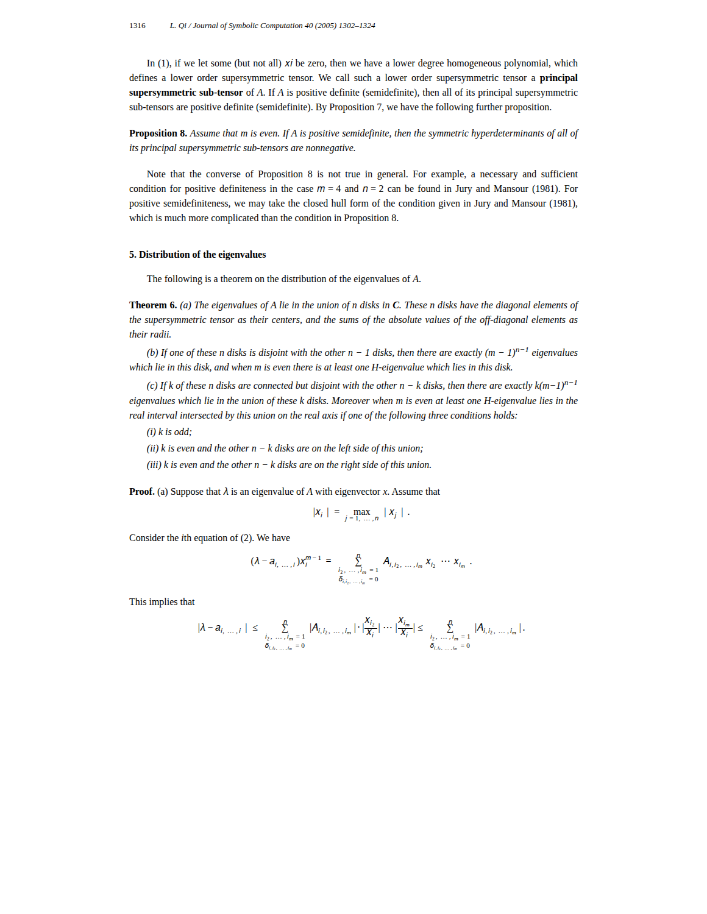1316 L. Qi / Journal of Symbolic Computation 40 (2005) 1302–1324
In (1), if we let some (but not all) xi be zero, then we have a lower degree homogeneous polynomial, which defines a lower order supersymmetric tensor. We call such a lower order supersymmetric tensor a principal supersymmetric sub-tensor of A. If A is positive definite (semidefinite), then all of its principal supersymmetric sub-tensors are positive definite (semidefinite). By Proposition 7, we have the following further proposition.
Proposition 8. Assume that m is even. If A is positive semidefinite, then the symmetric hyperdeterminants of all of its principal supersymmetric sub-tensors are nonnegative.
Note that the converse of Proposition 8 is not true in general. For example, a necessary and sufficient condition for positive definiteness in the case m=4 and n=2 can be found in Jury and Mansour (1981). For positive semidefiniteness, we may take the closed hull form of the condition given in Jury and Mansour (1981), which is much more complicated than the condition in Proposition 8.
5. Distribution of the eigenvalues
The following is a theorem on the distribution of the eigenvalues of A.
Theorem 6. (a) The eigenvalues of A lie in the union of n disks in C. These n disks have the diagonal elements of the supersymmetric tensor as their centers, and the sums of the absolute values of the off-diagonal elements as their radii.
(b) If one of these n disks is disjoint with the other n − 1 disks, then there are exactly (m − 1)n−1 eigenvalues which lie in this disk, and when m is even there is at least one H-eigenvalue which lies in this disk.
(c) If k of these n disks are connected but disjoint with the other n − k disks, then there are exactly k(m−1)n−1 eigenvalues which lie in the union of these k disks. Moreover when m is even at least one H-eigenvalue lies in the real interval intersected by this union on the real axis if one of the following three conditions holds:
(i) k is odd;
(ii) k is even and the other n − k disks are on the left side of this union;
(iii) k is even and the other n − k disks are on the right side of this union.
Proof. (a) Suppose that λ is an eigenvalue of A with eigenvector x. Assume that
|xi| = max j=1,…,n |xj| .
Consider the ith equation of (2). We have
(λ−ai,…,i) xim−1 = ∑ i2,…,im=1 δi,i2,…,im=0 n Ai,i2,…,im xi2 ⋯ xim .
This implies that
|λ−ai,…,i| ≤ ∑ i2,…,im=1 δi,i2,…,im=0 n |Ai,i2,…,im| ⋅ |xi2xi| ⋯ |ximxi| ≤ ∑ i2,…,im=1 δi,i2,…,im=0 n |Ai,i2,…,im| .